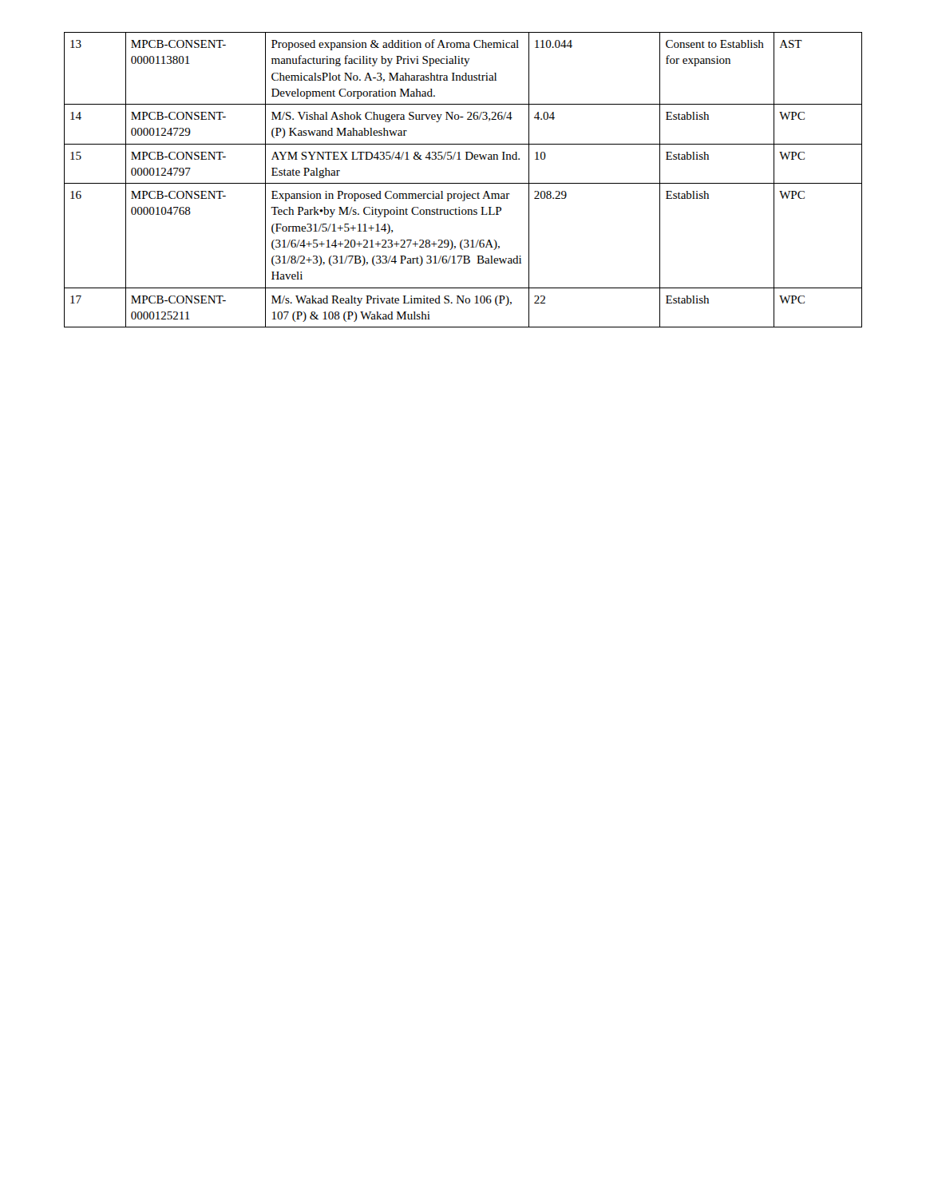| 13 | MPCB-CONSENT-0000113801 | Proposed expansion & addition of Aroma Chemical manufacturing facility by Privi Speciality ChemicalsPlot No. A-3, Maharashtra Industrial Development Corporation Mahad. | 110.044 | Consent to Establish for expansion | AST |
| 14 | MPCB-CONSENT-0000124729 | M/S. Vishal Ashok Chugera Survey No- 26/3,26/4 (P) Kaswand Mahableshwar | 4.04 | Establish | WPC |
| 15 | MPCB-CONSENT-0000124797 | AYM SYNTEX LTD435/4/1 & 435/5/1 Dewan Ind. Estate Palghar | 10 | Establish | WPC |
| 16 | MPCB-CONSENT-0000104768 | Expansion in Proposed Commercial project Amar Tech Park•by M/s. Citypoint Constructions LLP (Forme31/5/1+5+11+14),(31/6/4+5+14+20+21+23+27+28+29), (31/6A),(31/8/2+3), (31/7B), (33/4 Part) 31/6/17B Balewadi Haveli | 208.29 | Establish | WPC |
| 17 | MPCB-CONSENT-0000125211 | M/s. Wakad Realty Private Limited S. No 106 (P), 107 (P) & 108 (P) Wakad Mulshi | 22 | Establish | WPC |